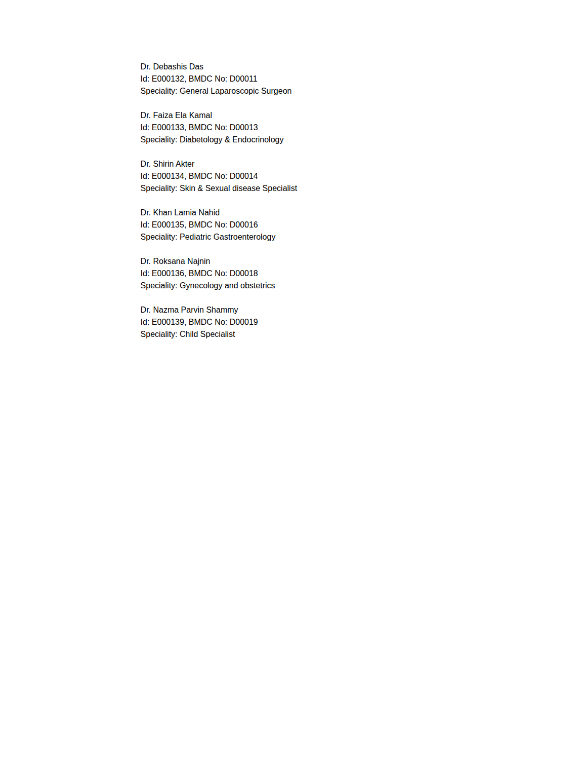Dr. Debashis Das
Id: E000132, BMDC No: D00011
Speciality: General Laparoscopic Surgeon
Dr. Faiza Ela Kamal
Id: E000133, BMDC No: D00013
Speciality: Diabetology & Endocrinology
Dr. Shirin Akter
Id: E000134, BMDC No: D00014
Speciality: Skin & Sexual disease Specialist
Dr. Khan Lamia Nahid
Id: E000135, BMDC No: D00016
Speciality: Pediatric Gastroenterology
Dr. Roksana Najnin
Id: E000136, BMDC No: D00018
Speciality: Gynecology and obstetrics
Dr. Nazma Parvin Shammy
Id: E000139, BMDC No: D00019
Speciality: Child Specialist